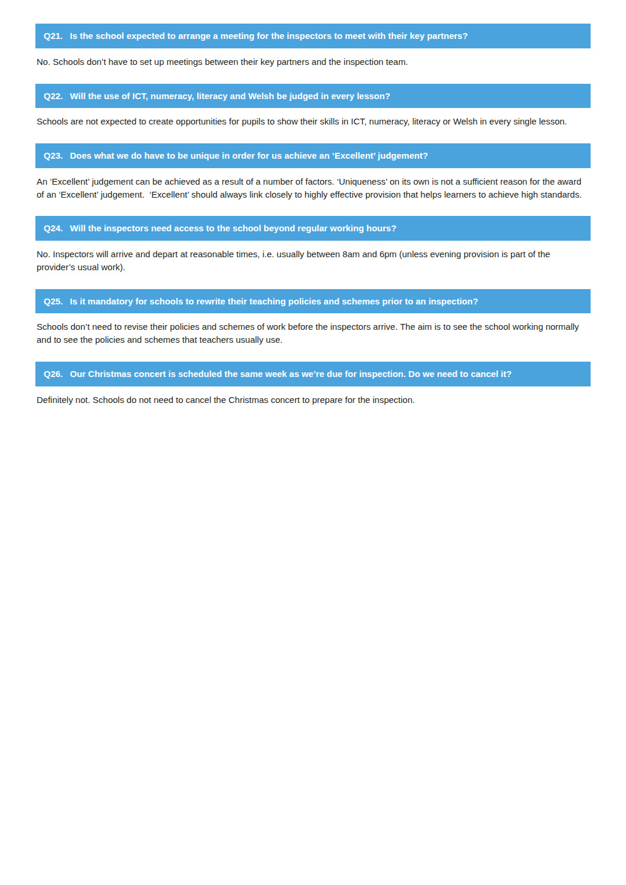Q21. Is the school expected to arrange a meeting for the inspectors to meet with their key partners?
No. Schools don’t have to set up meetings between their key partners and the inspection team.
Q22. Will the use of ICT, numeracy, literacy and Welsh be judged in every lesson?
Schools are not expected to create opportunities for pupils to show their skills in ICT, numeracy, literacy or Welsh in every single lesson.
Q23. Does what we do have to be unique in order for us achieve an ‘Excellent’ judgement?
An ‘Excellent’ judgement can be achieved as a result of a number of factors. ‘Uniqueness’ on its own is not a sufficient reason for the award of an ‘Excellent’ judgement. ‘Excellent’ should always link closely to highly effective provision that helps learners to achieve high standards.
Q24. Will the inspectors need access to the school beyond regular working hours?
No. Inspectors will arrive and depart at reasonable times, i.e. usually between 8am and 6pm (unless evening provision is part of the provider’s usual work).
Q25. Is it mandatory for schools to rewrite their teaching policies and schemes prior to an inspection?
Schools don’t need to revise their policies and schemes of work before the inspectors arrive. The aim is to see the school working normally and to see the policies and schemes that teachers usually use.
Q26. Our Christmas concert is scheduled the same week as we’re due for inspection. Do we need to cancel it?
Definitely not. Schools do not need to cancel the Christmas concert to prepare for the inspection.